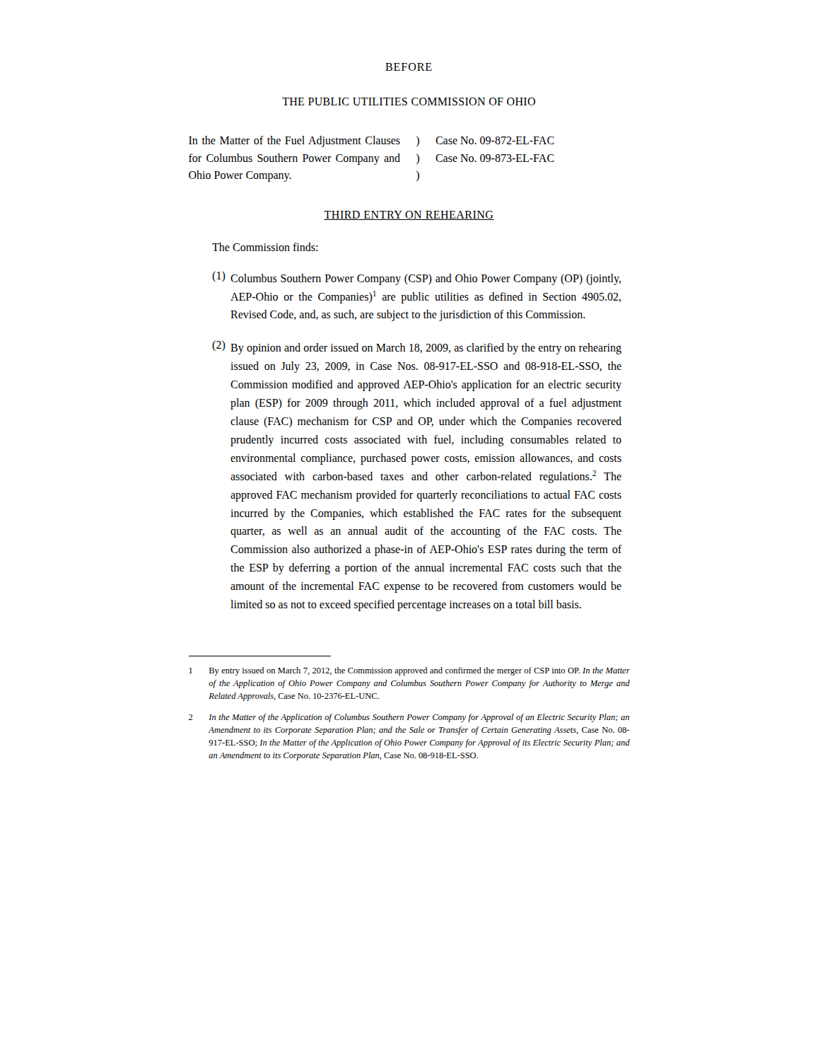BEFORE
THE PUBLIC UTILITIES COMMISSION OF OHIO
| In the Matter of the Fuel Adjustment Clauses for Columbus Southern Power Company and Ohio Power Company. | ) ) ) | Case No. 09-872-EL-FAC Case No. 09-873-EL-FAC |
THIRD ENTRY ON REHEARING
The Commission finds:
(1)
Columbus Southern Power Company (CSP) and Ohio Power Company (OP) (jointly, AEP-Ohio or the Companies)1 are public utilities as defined in Section 4905.02, Revised Code, and, as such, are subject to the jurisdiction of this Commission.
(2)
By opinion and order issued on March 18, 2009, as clarified by the entry on rehearing issued on July 23, 2009, in Case Nos. 08-917-EL-SSO and 08-918-EL-SSO, the Commission modified and approved AEP-Ohio's application for an electric security plan (ESP) for 2009 through 2011, which included approval of a fuel adjustment clause (FAC) mechanism for CSP and OP, under which the Companies recovered prudently incurred costs associated with fuel, including consumables related to environmental compliance, purchased power costs, emission allowances, and costs associated with carbon-based taxes and other carbon-related regulations.2 The approved FAC mechanism provided for quarterly reconciliations to actual FAC costs incurred by the Companies, which established the FAC rates for the subsequent quarter, as well as an annual audit of the accounting of the FAC costs. The Commission also authorized a phase-in of AEP-Ohio's ESP rates during the term of the ESP by deferring a portion of the annual incremental FAC costs such that the amount of the incremental FAC expense to be recovered from customers would be limited so as not to exceed specified percentage increases on a total bill basis.
1
By entry issued on March 7, 2012, the Commission approved and confirmed the merger of CSP into OP. In the Matter of the Application of Ohio Power Company and Columbus Southern Power Company for Authority to Merge and Related Approvals, Case No. 10-2376-EL-UNC.
2
In the Matter of the Application of Columbus Southern Power Company for Approval of an Electric Security Plan; an Amendment to its Corporate Separation Plan; and the Sale or Transfer of Certain Generating Assets, Case No. 08-917-EL-SSO; In the Matter of the Application of Ohio Power Company for Approval of its Electric Security Plan; and an Amendment to its Corporate Separation Plan, Case No. 08-918-EL-SSO.